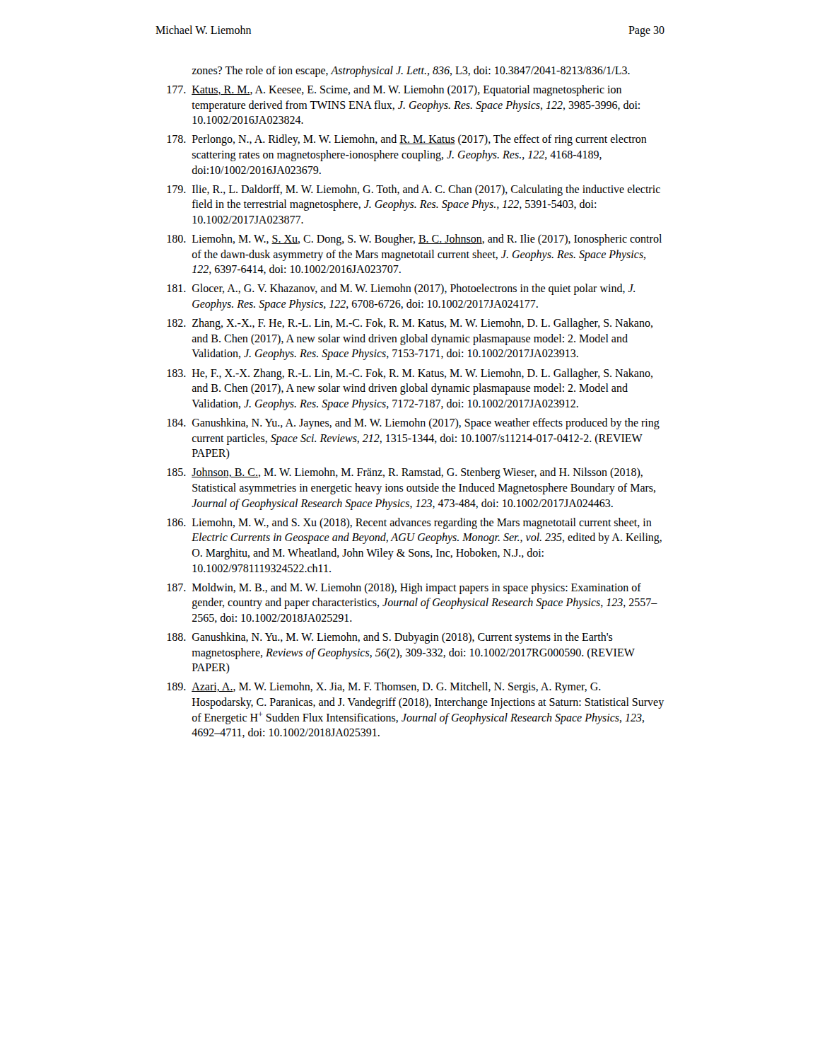Michael W. Liemohn Page 30
zones? The role of ion escape, Astrophysical J. Lett., 836, L3, doi: 10.3847/2041-8213/836/1/L3.
177. Katus, R. M., A. Keesee, E. Scime, and M. W. Liemohn (2017), Equatorial magnetospheric ion temperature derived from TWINS ENA flux, J. Geophys. Res. Space Physics, 122, 3985-3996, doi: 10.1002/2016JA023824.
178. Perlongo, N., A. Ridley, M. W. Liemohn, and R. M. Katus (2017), The effect of ring current electron scattering rates on magnetosphere-ionosphere coupling, J. Geophys. Res., 122, 4168-4189, doi:10/1002/2016JA023679.
179. Ilie, R., L. Daldorff, M. W. Liemohn, G. Toth, and A. C. Chan (2017), Calculating the inductive electric field in the terrestrial magnetosphere, J. Geophys. Res. Space Phys., 122, 5391-5403, doi: 10.1002/2017JA023877.
180. Liemohn, M. W., S. Xu, C. Dong, S. W. Bougher, B. C. Johnson, and R. Ilie (2017), Ionospheric control of the dawn-dusk asymmetry of the Mars magnetotail current sheet, J. Geophys. Res. Space Physics, 122, 6397-6414, doi: 10.1002/2016JA023707.
181. Glocer, A., G. V. Khazanov, and M. W. Liemohn (2017), Photoelectrons in the quiet polar wind, J. Geophys. Res. Space Physics, 122, 6708-6726, doi: 10.1002/2017JA024177.
182. Zhang, X.-X., F. He, R.-L. Lin, M.-C. Fok, R. M. Katus, M. W. Liemohn, D. L. Gallagher, S. Nakano, and B. Chen (2017), A new solar wind driven global dynamic plasmapause model: 2. Model and Validation, J. Geophys. Res. Space Physics, 7153-7171, doi: 10.1002/2017JA023913.
183. He, F., X.-X. Zhang, R.-L. Lin, M.-C. Fok, R. M. Katus, M. W. Liemohn, D. L. Gallagher, S. Nakano, and B. Chen (2017), A new solar wind driven global dynamic plasmapause model: 2. Model and Validation, J. Geophys. Res. Space Physics, 7172-7187, doi: 10.1002/2017JA023912.
184. Ganushkina, N. Yu., A. Jaynes, and M. W. Liemohn (2017), Space weather effects produced by the ring current particles, Space Sci. Reviews, 212, 1315-1344, doi: 10.1007/s11214-017-0412-2. (REVIEW PAPER)
185. Johnson, B. C., M. W. Liemohn, M. Fränz, R. Ramstad, G. Stenberg Wieser, and H. Nilsson (2018), Statistical asymmetries in energetic heavy ions outside the Induced Magnetosphere Boundary of Mars, Journal of Geophysical Research Space Physics, 123, 473-484, doi: 10.1002/2017JA024463.
186. Liemohn, M. W., and S. Xu (2018), Recent advances regarding the Mars magnetotail current sheet, in Electric Currents in Geospace and Beyond, AGU Geophys. Monogr. Ser., vol. 235, edited by A. Keiling, O. Marghitu, and M. Wheatland, John Wiley & Sons, Inc, Hoboken, N.J., doi: 10.1002/9781119324522.ch11.
187. Moldwin, M. B., and M. W. Liemohn (2018), High impact papers in space physics: Examination of gender, country and paper characteristics, Journal of Geophysical Research Space Physics, 123, 2557–2565, doi: 10.1002/2018JA025291.
188. Ganushkina, N. Yu., M. W. Liemohn, and S. Dubyagin (2018), Current systems in the Earth's magnetosphere, Reviews of Geophysics, 56(2), 309-332, doi: 10.1002/2017RG000590. (REVIEW PAPER)
189. Azari, A., M. W. Liemohn, X. Jia, M. F. Thomsen, D. G. Mitchell, N. Sergis, A. Rymer, G. Hospodarsky, C. Paranicas, and J. Vandegriff (2018), Interchange Injections at Saturn: Statistical Survey of Energetic H+ Sudden Flux Intensifications, Journal of Geophysical Research Space Physics, 123, 4692–4711, doi: 10.1002/2018JA025391.